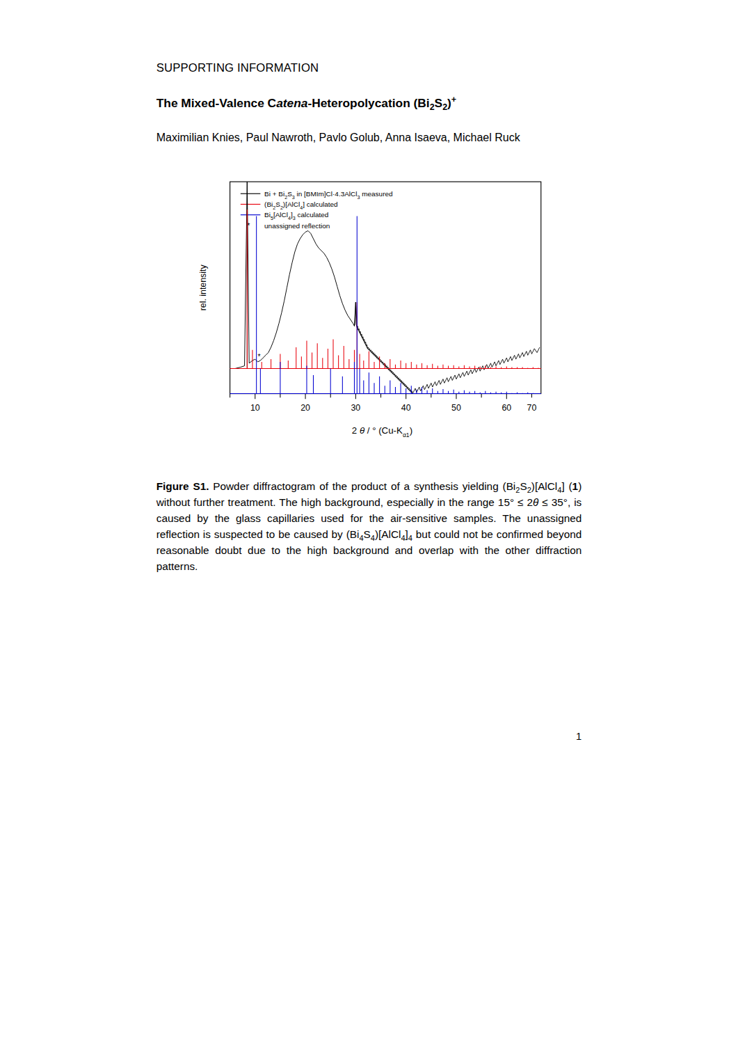SUPPORTING INFORMATION
The Mixed-Valence Catena-Heteropolycation (Bi2S2)+
Maximilian Knies, Paul Nawroth, Pavlo Golub, Anna Isaeva, Michael Ruck
Bi + Bi2S3 in [BMIm]Cl·4.3AlCl3 measured (Bi2S2)[AlCl4] calculated Bi5[AlCl4]3 calculated * unassigned reflection rel. intensity 10 20 30 40 50 60 70 2 θ / ° (Cu-Kα1) *
Figure S1. Powder diffractogram of the product of a synthesis yielding (Bi2S2)[AlCl4] (1) without further treatment. The high background, especially in the range 15° ≤ 2θ ≤ 35°, is caused by the glass capillaries used for the air-sensitive samples. The unassigned reflection is suspected to be caused by (Bi4S4)[AlCl4]4 but could not be confirmed beyond reasonable doubt due to the high background and overlap with the other diffraction patterns.
1